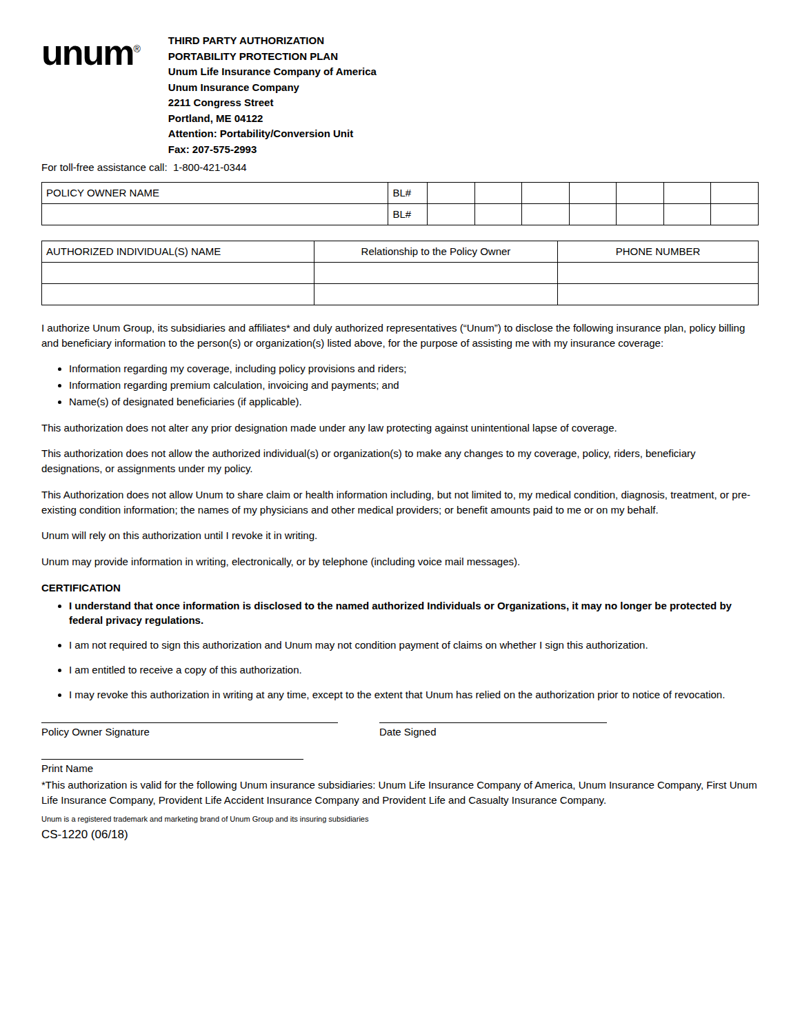unum®
THIRD PARTY AUTHORIZATION
PORTABILITY PROTECTION PLAN
Unum Life Insurance Company of America
Unum Insurance Company
2211 Congress Street
Portland, ME 04122
Attention: Portability/Conversion Unit
Fax: 207-575-2993
For toll-free assistance call: 1-800-421-0344
| POLICY OWNER NAME | BL# | | | | | | | |
| | BL# | | | | | | | |
| AUTHORIZED INDIVIDUAL(S) NAME | Relationship to the Policy Owner | PHONE NUMBER |
| --- | --- | --- |
I authorize Unum Group, its subsidiaries and affiliates* and duly authorized representatives (“Unum”) to disclose the following insurance plan, policy billing and beneficiary information to the person(s) or organization(s) listed above, for the purpose of assisting me with my insurance coverage:
Information regarding my coverage, including policy provisions and riders;
Information regarding premium calculation, invoicing and payments; and
Name(s) of designated beneficiaries (if applicable).
This authorization does not alter any prior designation made under any law protecting against unintentional lapse of coverage.
This authorization does not allow the authorized individual(s) or organization(s) to make any changes to my coverage, policy, riders, beneficiary designations, or assignments under my policy.
This Authorization does not allow Unum to share claim or health information including, but not limited to, my medical condition, diagnosis, treatment, or pre-existing condition information; the names of my physicians and other medical providers; or benefit amounts paid to me or on my behalf.
Unum will rely on this authorization until I revoke it in writing.
Unum may provide information in writing, electronically, or by telephone (including voice mail messages).
CERTIFICATION
I understand that once information is disclosed to the named authorized Individuals or Organizations, it may no longer be protected by federal privacy regulations.
I am not required to sign this authorization and Unum may not condition payment of claims on whether I sign this authorization.
I am entitled to receive a copy of this authorization.
I may revoke this authorization in writing at any time, except to the extent that Unum has relied on the authorization prior to notice of revocation.
Policy Owner Signature
Date Signed
Print Name
*This authorization is valid for the following Unum insurance subsidiaries: Unum Life Insurance Company of America, Unum Insurance Company, First Unum Life Insurance Company, Provident Life Accident Insurance Company and Provident Life and Casualty Insurance Company.
Unum is a registered trademark and marketing brand of Unum Group and its insuring subsidiaries
CS-1220 (06/18)